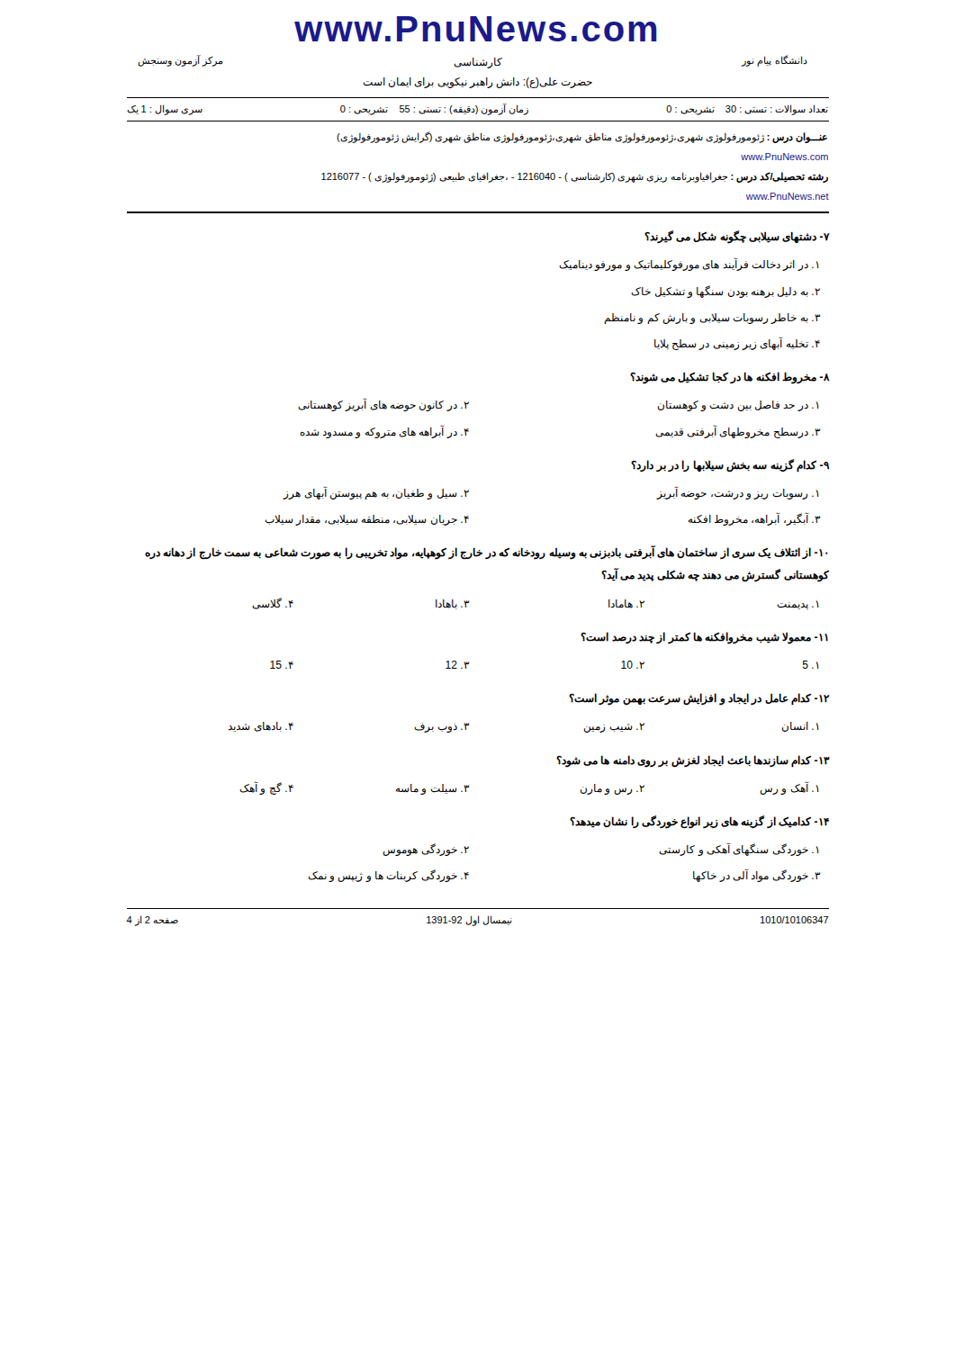www.PnuNews.com
دانشگاه پیام نور
کارشناسی
حضرت علی(ع): دانش راهبر نیکویی برای ایمان است
مرکز آزمون وسنجش
تعداد سوالات : تستی : 30 تشریحی : 0
زمان آزمون (دقیقه) : تستی : 55 تشریحی : 0
سری سوال : 1 یک
عنـــوان درس : ژئومورفولوژی شهری،ژئومورفولوژی مناطق شهری،ژئومورفولوژی مناطق شهری (گرایش ژئومورفولوژی)
www.PnuNews.com
رشته تحصیلی/کد درس : جغرافیاوبرنامه ریزی شهری (کارشناسی ) - 1216040 - ،جغرافیای طبیعی (ژئومورفولوژی ) - 1216077
www.PnuNews.net
۷- دشتهای سیلابی چگونه شکل می گیرند؟
| ۱. در اثر دخالت فرآیند های مورفوکلیماتیک و مورفو دینامیک |
| ۲. به دلیل برهنه بودن سنگها و تشکیل خاک |
| ۳. به خاطر رسوبات سیلابی و بارش کم و نامنظم |
| ۴. تخلیه آبهای زیر زمینی در سطح پلایا |
۸- مخروط افکنه ها در کجا تشکیل می شوند؟
| ۱. در حد فاصل بین دشت و کوهستان | ۲. در کانون حوضه های آبریز کوهستانی |
| ۳. درسطح مخروطهای آبرفتی قدیمی | ۴. در آبراهه های متروکه و مسدود شده |
۹- کدام گزینه سه بخش سیلابها را در بر دارد؟
| ۱. رسوبات ریز و درشت، حوضه آبریز | ۲. سیل و طغیان، به هم پیوستن آبهای هرز |
| ۳. آبگیر، آبراهه، مخروط افکنه | ۴. جریان سیلابی، منطقه سیلابی، مقدار سیلاب |
۱۰- از ائتلاف یک سری از ساختمان های آبرفتی بادبزنی به وسیله رودخانه که در خارج از کوهپایه، مواد تخریبی را به صورت شعاعی به سمت خارج از دهانه دره کوهستانی گسترش می دهند چه شکلی پدید می آید؟
| ۱. پدیمنت | ۲. هامادا | ۳. باهادا | ۴. گلاسی |
۱۱- معمولا شیب مخروافکنه ها کمتر از چند درصد است؟
| ۱. 5 | ۲. 10 | ۳. 12 | ۴. 15 |
۱۲- کدام عامل در ایجاد و افزایش سرعت بهمن موثر است؟
| ۱. انسان | ۲. شیب زمین | ۳. ذوب برف | ۴. بادهای شدید |
۱۳- کدام سازندها باعث ایجاد لغزش بر روی دامنه ها می شود؟
| ۱. آهک و رس | ۲. رس و مارن | ۳. سیلت و ماسه | ۴. گچ و آهک |
۱۴- کدامیک از گزینه های زیر انواع خوردگی را نشان میدهد؟
| ۱. خوردگی سنگهای آهکی و کارستی | ۲. خوردگی هوموس |
| ۳. خوردگی مواد آلی در خاکها | ۴. خوردگی کربنات ها و ژیپس و نمک |
1010/10106347
نیمسال اول 1391-92
صفحه 2 از 4